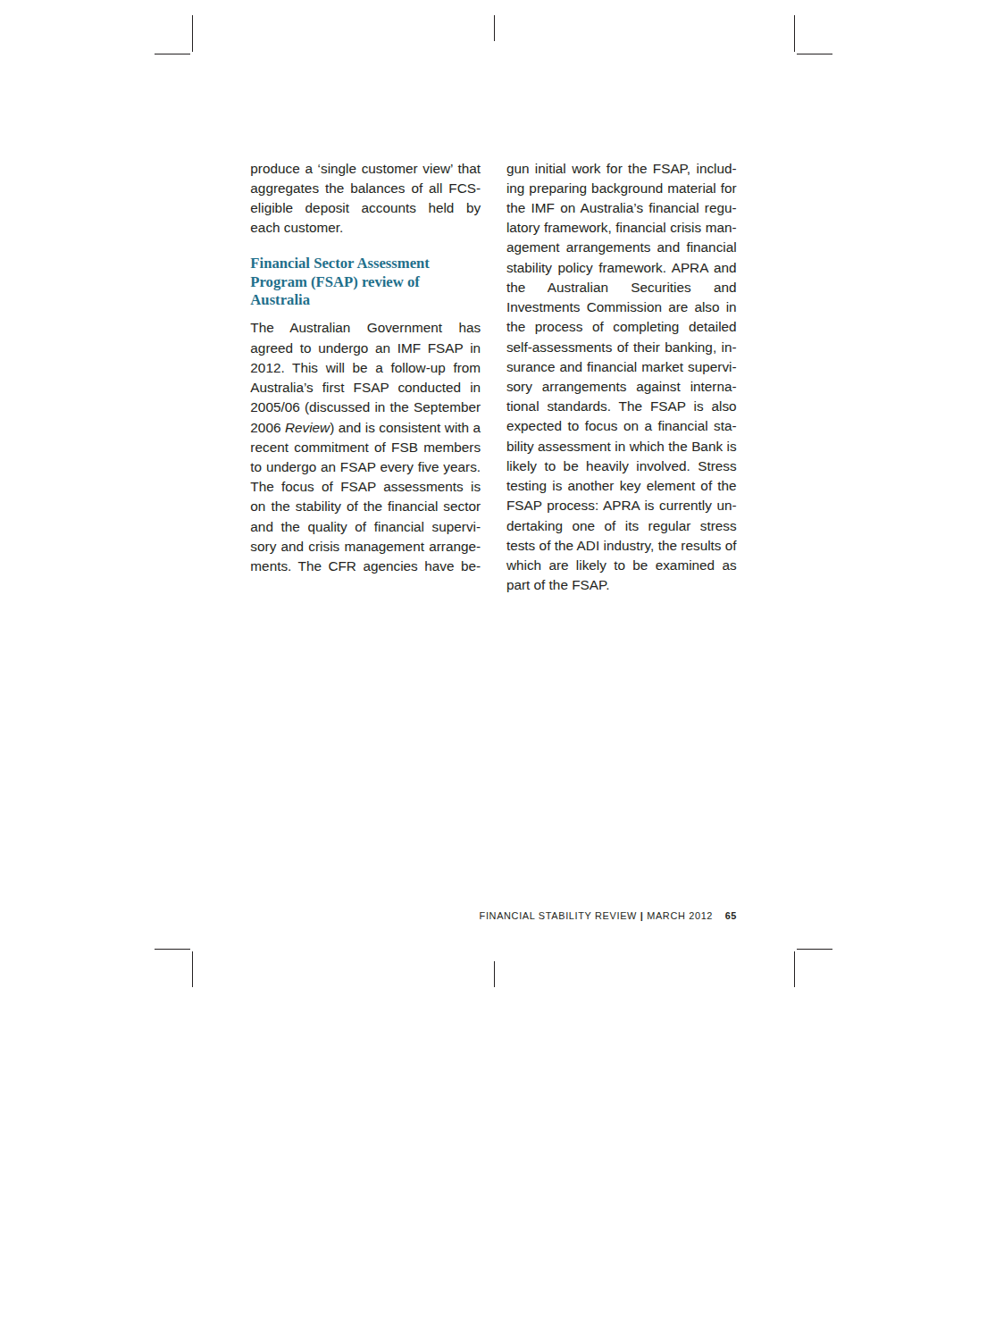produce a ‘single customer view’ that aggregates the balances of all FCS-eligible deposit accounts held by each customer.
Financial Sector Assessment Program (FSAP) review of Australia
The Australian Government has agreed to undergo an IMF FSAP in 2012. This will be a follow-up from Australia’s first FSAP conducted in 2005/06 (discussed in the September 2006 Review) and is consistent with a recent commitment of FSB members to undergo an FSAP every five years. The focus of FSAP assessments is on the stability of the financial sector and the quality of financial supervisory and crisis management arrangements. The CFR agencies have begun initial work for the FSAP, including preparing background material for the IMF on Australia’s financial regulatory framework, financial crisis management arrangements and financial stability policy framework. APRA and the Australian Securities and Investments Commission are also in the process of completing detailed self-assessments of their banking, insurance and financial market supervisory arrangements against international standards. The FSAP is also expected to focus on a financial stability assessment in which the Bank is likely to be heavily involved. Stress testing is another key element of the FSAP process: APRA is currently undertaking one of its regular stress tests of the ADI industry, the results of which are likely to be examined as part of the FSAP.
Financial Stability Review | March 2012 65